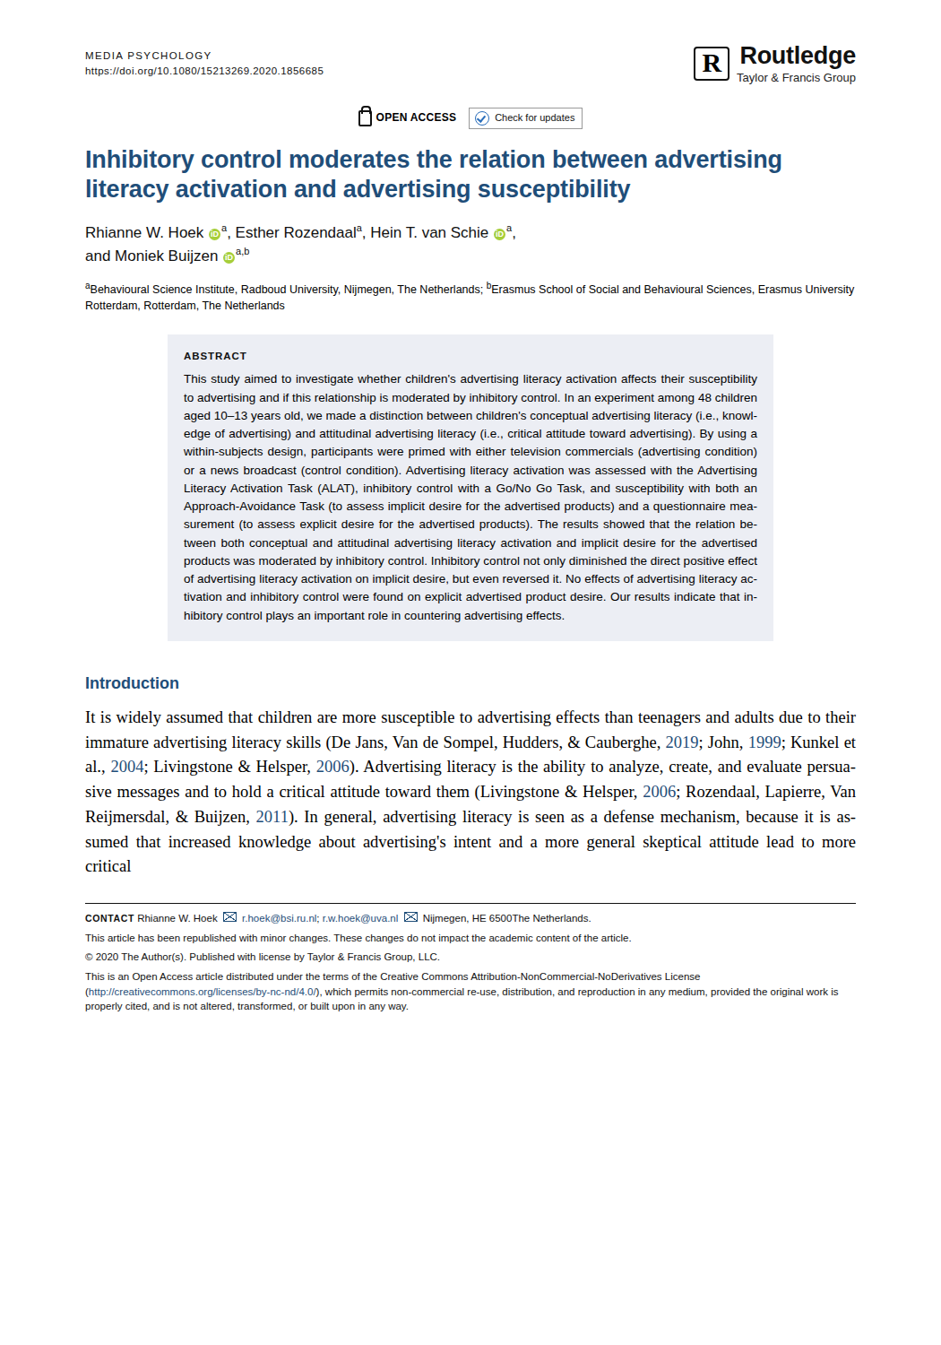MEDIA PSYCHOLOGY
https://doi.org/10.1080/15213269.2020.1856685
R
Routledge
Taylor & Francis Group
OPEN ACCESS Check for updates
Inhibitory control moderates the relation between advertising literacy activation and advertising susceptibility
Rhianne W. Hoek iD a, Esther Rozendaala, Hein T. van Schie iD a,
and Moniek Buijzen iD a,b
a Behavioural Science Institute, Radboud University, Nijmegen, The Netherlands; b Erasmus School of Social and Behavioural Sciences, Erasmus University Rotterdam, Rotterdam, The Netherlands
Abstract
This study aimed to investigate whether children's advertising literacy activation affects their susceptibility to advertising and if this relationship is moderated by inhibitory control. In an experiment among 48 children aged 10–13 years old, we made a distinction between children's conceptual advertising literacy (i.e., knowledge of advertising) and attitudinal advertising literacy (i.e., critical attitude toward advertising). By using a within-subjects design, participants were primed with either television commercials (advertising condition) or a news broadcast (control condition). Advertising literacy activation was assessed with the Advertising Literacy Activation Task (ALAT), inhibitory control with a Go/No Go Task, and susceptibility with both an Approach-Avoidance Task (to assess implicit desire for the advertised products) and a questionnaire measurement (to assess explicit desire for the advertised products). The results showed that the relation between both conceptual and attitudinal advertising literacy activation and implicit desire for the advertised products was moderated by inhibitory control. Inhibitory control not only diminished the direct positive effect of advertising literacy activation on implicit desire, but even reversed it. No effects of advertising literacy activation and inhibitory control were found on explicit advertised product desire. Our results indicate that inhibitory control plays an important role in countering advertising effects.
Introduction
It is widely assumed that children are more susceptible to advertising effects than teenagers and adults due to their immature advertising literacy skills (De Jans, Van de Sompel, Hudders, & Cauberghe, 2019; John, 1999; Kunkel et al., 2004; Livingstone & Helsper, 2006). Advertising literacy is the ability to analyze, create, and evaluate persuasive messages and to hold a critical attitude toward them (Livingstone & Helsper, 2006; Rozendaal, Lapierre, Van Reijmersdal, & Buijzen, 2011). In general, advertising literacy is seen as a defense mechanism, because it is assumed that increased knowledge about advertising's intent and a more general skeptical attitude lead to more critical
CONTACT Rhianne W. Hoek r.hoek@bsi.ru.nl; r.w.hoek@uva.nl Nijmegen, HE 6500The Netherlands.
This article has been republished with minor changes. These changes do not impact the academic content of the article.
© 2020 The Author(s). Published with license by Taylor & Francis Group, LLC.
This is an Open Access article distributed under the terms of the Creative Commons Attribution-NonCommercial-NoDerivatives License (http://creativecommons.org/licenses/by-nc-nd/4.0/), which permits non-commercial re-use, distribution, and reproduction in any medium, provided the original work is properly cited, and is not altered, transformed, or built upon in any way.